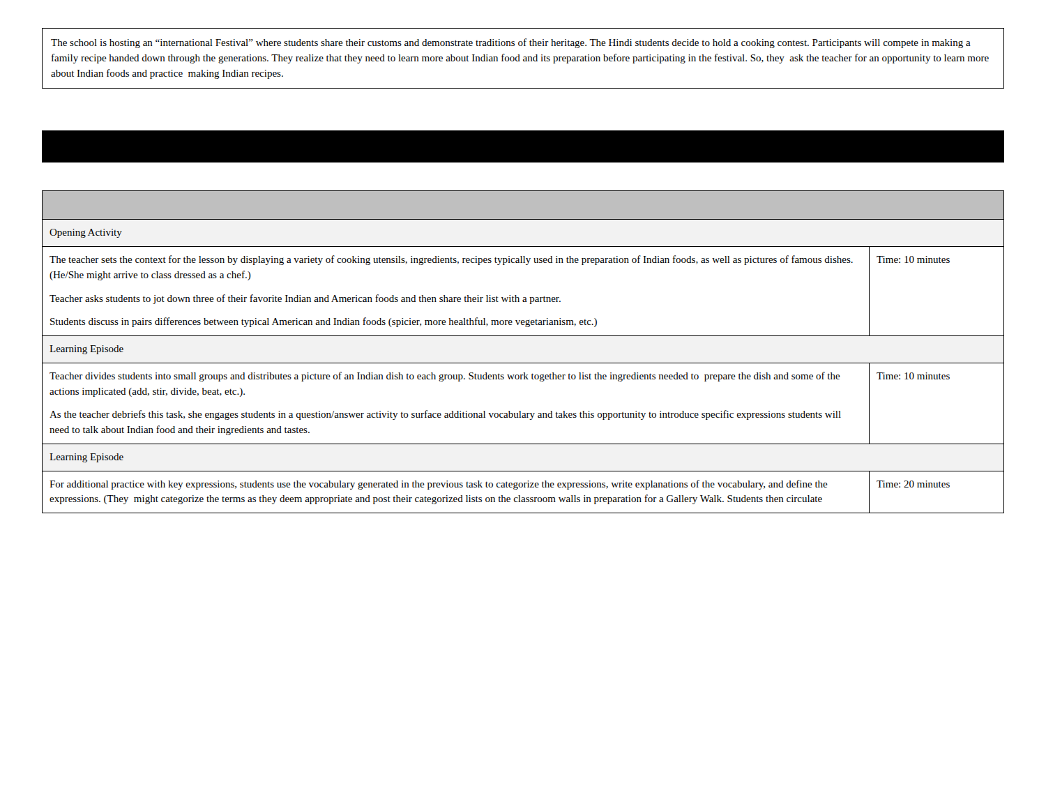The school is hosting an “international Festival” where students share their customs and demonstrate traditions of their heritage. The Hindi students decide to hold a cooking contest. Participants will compete in making a family recipe handed down through the generations. They realize that they need to learn more about Indian food and its preparation before participating in the festival. So, they ask the teacher for an opportunity to learn more about Indian foods and practice making Indian recipes.
| Opening Activity |
| The teacher sets the context for the lesson by displaying a variety of cooking utensils, ingredients, recipes typically used in the preparation of Indian foods, as well as pictures of famous dishes. (He/She might arrive to class dressed as a chef.) Teacher asks students to jot down three of their favorite Indian and American foods and then share their list with a partner. Students discuss in pairs differences between typical American and Indian foods (spicier, more healthful, more vegetarianism, etc.) | Time: 10 minutes |
| Learning Episode |
| Teacher divides students into small groups and distributes a picture of an Indian dish to each group. Students work together to list the ingredients needed to prepare the dish and some of the actions implicated (add, stir, divide, beat, etc.). As the teacher debriefs this task, she engages students in a question/answer activity to surface additional vocabulary and takes this opportunity to introduce specific expressions students will need to talk about Indian food and their ingredients and tastes. | Time: 10 minutes |
| Learning Episode |
| For additional practice with key expressions, students use the vocabulary generated in the previous task to categorize the expressions, write explanations of the vocabulary, and define the expressions. (They might categorize the terms as they deem appropriate and post their categorized lists on the classroom walls in preparation for a Gallery Walk. Students then circulate | Time: 20 minutes |